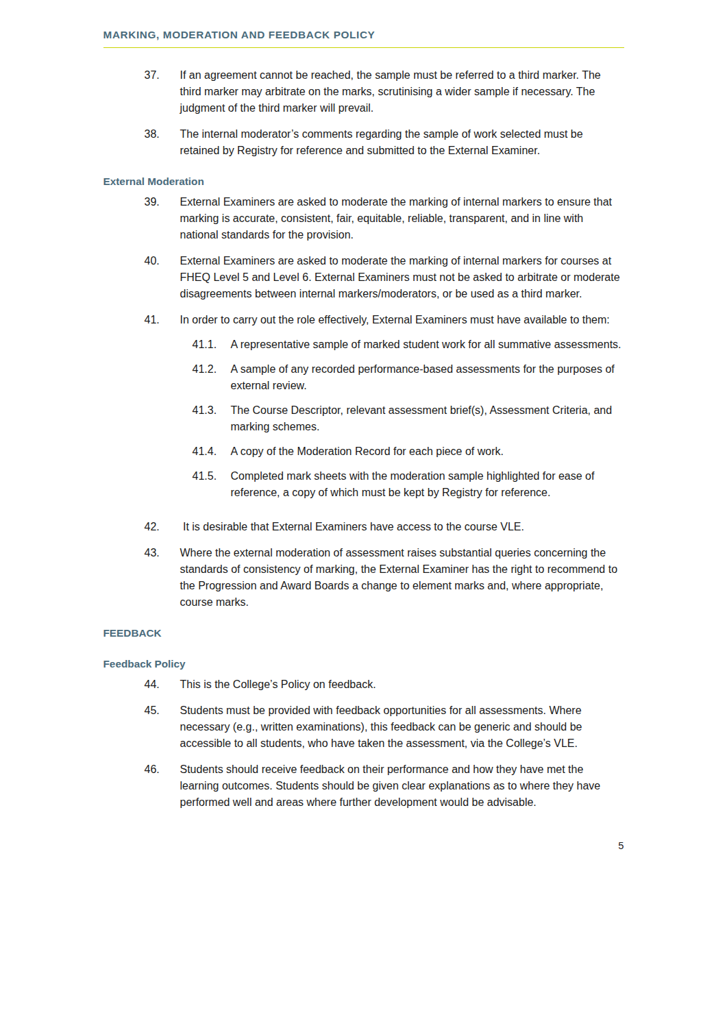MARKING, MODERATION AND FEEDBACK POLICY
37. If an agreement cannot be reached, the sample must be referred to a third marker. The third marker may arbitrate on the marks, scrutinising a wider sample if necessary. The judgment of the third marker will prevail.
38. The internal moderator’s comments regarding the sample of work selected must be retained by Registry for reference and submitted to the External Examiner.
External Moderation
39. External Examiners are asked to moderate the marking of internal markers to ensure that marking is accurate, consistent, fair, equitable, reliable, transparent, and in line with national standards for the provision.
40. External Examiners are asked to moderate the marking of internal markers for courses at FHEQ Level 5 and Level 6. External Examiners must not be asked to arbitrate or moderate disagreements between internal markers/moderators, or be used as a third marker.
41. In order to carry out the role effectively, External Examiners must have available to them:
41.1. A representative sample of marked student work for all summative assessments.
41.2. A sample of any recorded performance-based assessments for the purposes of external review.
41.3. The Course Descriptor, relevant assessment brief(s), Assessment Criteria, and marking schemes.
41.4. A copy of the Moderation Record for each piece of work.
41.5. Completed mark sheets with the moderation sample highlighted for ease of reference, a copy of which must be kept by Registry for reference.
42. It is desirable that External Examiners have access to the course VLE.
43. Where the external moderation of assessment raises substantial queries concerning the standards of consistency of marking, the External Examiner has the right to recommend to the Progression and Award Boards a change to element marks and, where appropriate, course marks.
Feedback
Feedback Policy
44. This is the College’s Policy on feedback.
45. Students must be provided with feedback opportunities for all assessments. Where necessary (e.g., written examinations), this feedback can be generic and should be accessible to all students, who have taken the assessment, via the College’s VLE.
46. Students should receive feedback on their performance and how they have met the learning outcomes. Students should be given clear explanations as to where they have performed well and areas where further development would be advisable.
5